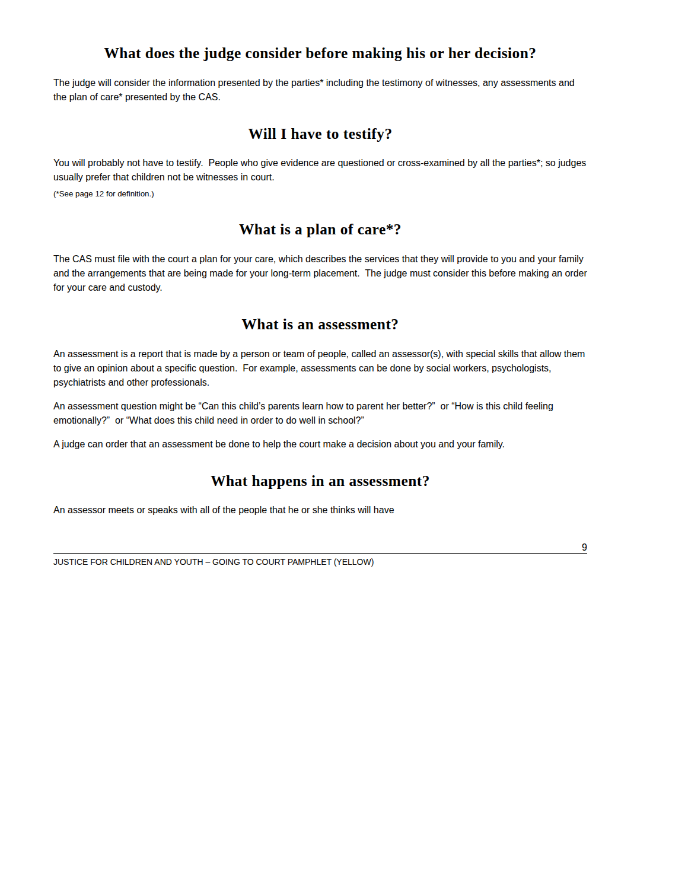What does the judge consider before making his or her decision?
The judge will consider the information presented by the parties* including the testimony of witnesses, any assessments and the plan of care* presented by the CAS.
Will I have to testify?
You will probably not have to testify. People who give evidence are questioned or cross-examined by all the parties*; so judges usually prefer that children not be witnesses in court.
(*See page 12 for definition.)
What is a plan of care*?
The CAS must file with the court a plan for your care, which describes the services that they will provide to you and your family and the arrangements that are being made for your long-term placement. The judge must consider this before making an order for your care and custody.
What is an assessment?
An assessment is a report that is made by a person or team of people, called an assessor(s), with special skills that allow them to give an opinion about a specific question. For example, assessments can be done by social workers, psychologists, psychiatrists and other professionals.
An assessment question might be “Can this child’s parents learn how to parent her better?” or “How is this child feeling emotionally?” or “What does this child need in order to do well in school?”
A judge can order that an assessment be done to help the court make a decision about you and your family.
What happens in an assessment?
An assessor meets or speaks with all of the people that he or she thinks will have
9 JUSTICE FOR CHILDREN AND YOUTH – GOING TO COURT PAMPHLET (YELLOW)